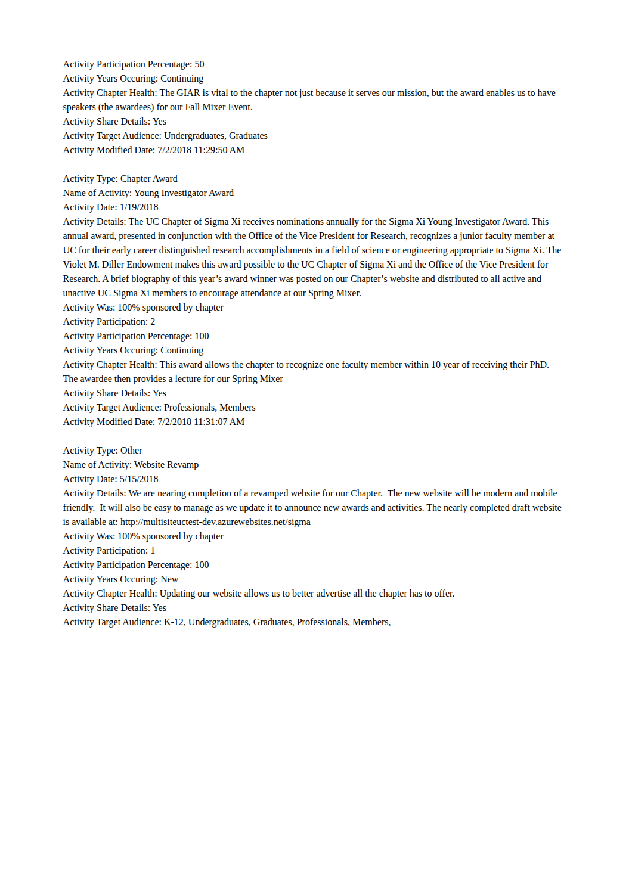Activity Participation Percentage: 50
Activity Years Occuring: Continuing
Activity Chapter Health: The GIAR is vital to the chapter not just because it serves our mission, but the award enables us to have speakers (the awardees) for our Fall Mixer Event.
Activity Share Details: Yes
Activity Target Audience: Undergraduates, Graduates
Activity Modified Date: 7/2/2018 11:29:50 AM
Activity Type: Chapter Award
Name of Activity: Young Investigator Award
Activity Date: 1/19/2018
Activity Details: The UC Chapter of Sigma Xi receives nominations annually for the Sigma Xi Young Investigator Award. This annual award, presented in conjunction with the Office of the Vice President for Research, recognizes a junior faculty member at UC for their early career distinguished research accomplishments in a field of science or engineering appropriate to Sigma Xi. The Violet M. Diller Endowment makes this award possible to the UC Chapter of Sigma Xi and the Office of the Vice President for Research. A brief biography of this year’s award winner was posted on our Chapter’s website and distributed to all active and unactive UC Sigma Xi members to encourage attendance at our Spring Mixer.
Activity Was: 100% sponsored by chapter
Activity Participation: 2
Activity Participation Percentage: 100
Activity Years Occuring: Continuing
Activity Chapter Health: This award allows the chapter to recognize one faculty member within 10 year of receiving their PhD. The awardee then provides a lecture for our Spring Mixer
Activity Share Details: Yes
Activity Target Audience: Professionals, Members
Activity Modified Date: 7/2/2018 11:31:07 AM
Activity Type: Other
Name of Activity: Website Revamp
Activity Date: 5/15/2018
Activity Details: We are nearing completion of a revamped website for our Chapter. The new website will be modern and mobile friendly. It will also be easy to manage as we update it to announce new awards and activities. The nearly completed draft website is available at: http://multisiteuctest-dev.azurewebsites.net/sigma
Activity Was: 100% sponsored by chapter
Activity Participation: 1
Activity Participation Percentage: 100
Activity Years Occuring: New
Activity Chapter Health: Updating our website allows us to better advertise all the chapter has to offer.
Activity Share Details: Yes
Activity Target Audience: K-12, Undergraduates, Graduates, Professionals, Members,